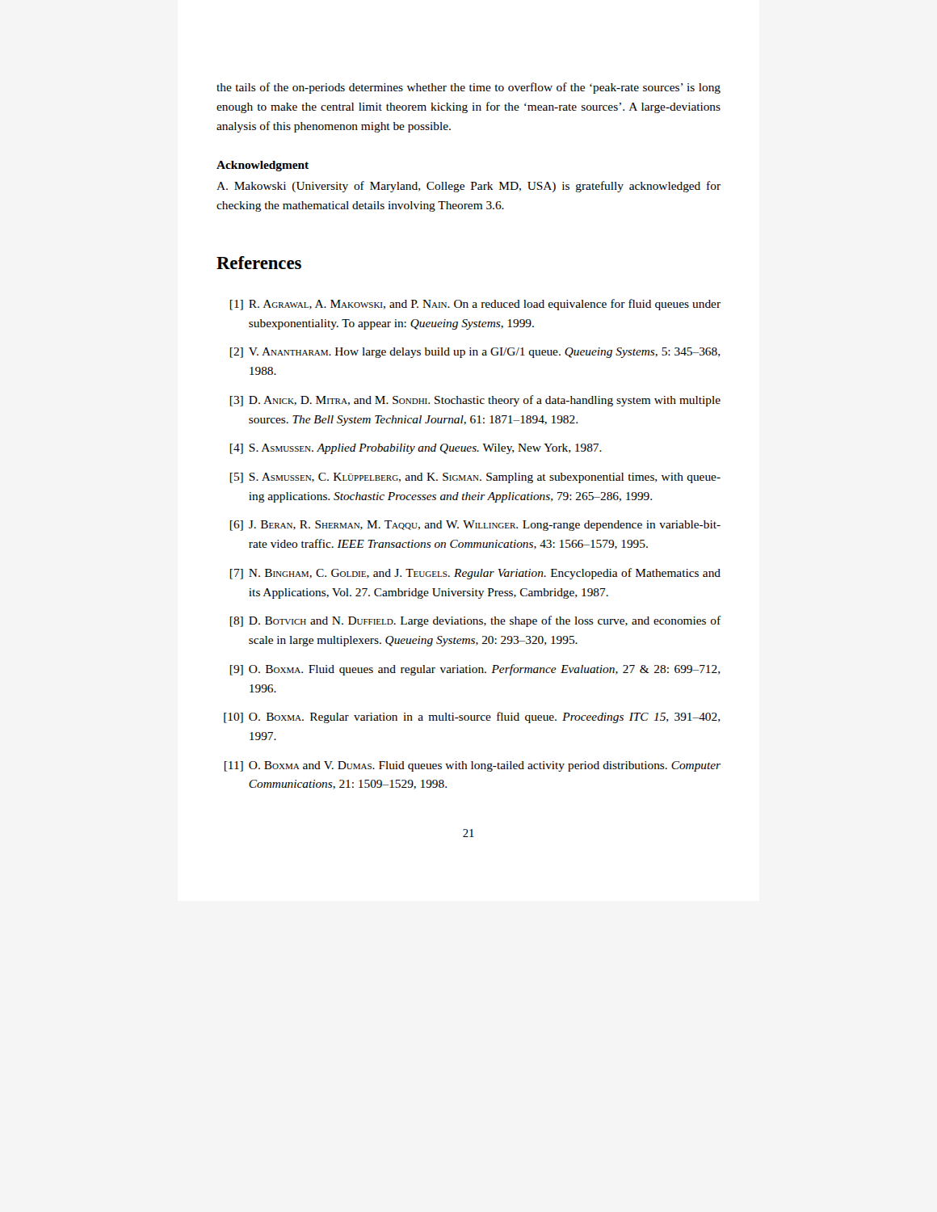the tails of the on-periods determines whether the time to overflow of the ‘peak-rate sources’ is long enough to make the central limit theorem kicking in for the ‘mean-rate sources’. A large-deviations analysis of this phenomenon might be possible.
Acknowledgment
A. Makowski (University of Maryland, College Park MD, USA) is gratefully acknowledged for checking the mathematical details involving Theorem 3.6.
References
R. Agrawal, A. Makowski, and P. Nain. On a reduced load equivalence for fluid queues under subexponentiality. To appear in: Queueing Systems, 1999.
V. Anantharam. How large delays build up in a GI/G/1 queue. Queueing Systems, 5: 345–368, 1988.
D. Anick, D. Mitra, and M. Sondhi. Stochastic theory of a data-handling system with multiple sources. The Bell System Technical Journal, 61: 1871–1894, 1982.
S. Asmussen. Applied Probability and Queues. Wiley, New York, 1987.
S. Asmussen, C. Klüppelberg, and K. Sigman. Sampling at subexponential times, with queueing applications. Stochastic Processes and their Applications, 79: 265–286, 1999.
J. Beran, R. Sherman, M. Taqqu, and W. Willinger. Long-range dependence in variable-bit-rate video traffic. IEEE Transactions on Communications, 43: 1566–1579, 1995.
N. Bingham, C. Goldie, and J. Teugels. Regular Variation. Encyclopedia of Mathematics and its Applications, Vol. 27. Cambridge University Press, Cambridge, 1987.
D. Botvich and N. Duffield. Large deviations, the shape of the loss curve, and economies of scale in large multiplexers. Queueing Systems, 20: 293–320, 1995.
O. Boxma. Fluid queues and regular variation. Performance Evaluation, 27 & 28: 699–712, 1996.
O. Boxma. Regular variation in a multi-source fluid queue. Proceedings ITC 15, 391–402, 1997.
O. Boxma and V. Dumas. Fluid queues with long-tailed activity period distributions. Computer Communications, 21: 1509–1529, 1998.
21